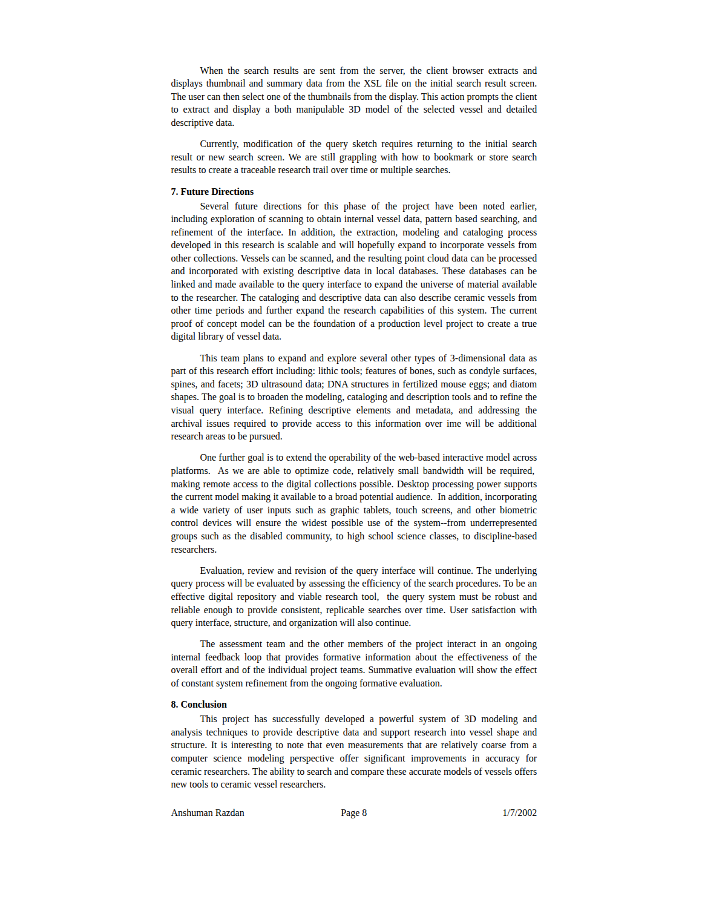When the search results are sent from the server, the client browser extracts and displays thumbnail and summary data from the XSL file on the initial search result screen. The user can then select one of the thumbnails from the display. This action prompts the client to extract and display a both manipulable 3D model of the selected vessel and detailed descriptive data.
Currently, modification of the query sketch requires returning to the initial search result or new search screen. We are still grappling with how to bookmark or store search results to create a traceable research trail over time or multiple searches.
7. Future Directions
Several future directions for this phase of the project have been noted earlier, including exploration of scanning to obtain internal vessel data, pattern based searching, and refinement of the interface. In addition, the extraction, modeling and cataloging process developed in this research is scalable and will hopefully expand to incorporate vessels from other collections. Vessels can be scanned, and the resulting point cloud data can be processed and incorporated with existing descriptive data in local databases. These databases can be linked and made available to the query interface to expand the universe of material available to the researcher. The cataloging and descriptive data can also describe ceramic vessels from other time periods and further expand the research capabilities of this system. The current proof of concept model can be the foundation of a production level project to create a true digital library of vessel data.
This team plans to expand and explore several other types of 3-dimensional data as part of this research effort including: lithic tools; features of bones, such as condyle surfaces, spines, and facets; 3D ultrasound data; DNA structures in fertilized mouse eggs; and diatom shapes. The goal is to broaden the modeling, cataloging and description tools and to refine the visual query interface. Refining descriptive elements and metadata, and addressing the archival issues required to provide access to this information over ime will be additional research areas to be pursued.
One further goal is to extend the operability of the web-based interactive model across platforms. As we are able to optimize code, relatively small bandwidth will be required, making remote access to the digital collections possible. Desktop processing power supports the current model making it available to a broad potential audience. In addition, incorporating a wide variety of user inputs such as graphic tablets, touch screens, and other biometric control devices will ensure the widest possible use of the system--from underrepresented groups such as the disabled community, to high school science classes, to discipline-based researchers.
Evaluation, review and revision of the query interface will continue. The underlying query process will be evaluated by assessing the efficiency of the search procedures. To be an effective digital repository and viable research tool, the query system must be robust and reliable enough to provide consistent, replicable searches over time. User satisfaction with query interface, structure, and organization will also continue.
The assessment team and the other members of the project interact in an ongoing internal feedback loop that provides formative information about the effectiveness of the overall effort and of the individual project teams. Summative evaluation will show the effect of constant system refinement from the ongoing formative evaluation.
8. Conclusion
This project has successfully developed a powerful system of 3D modeling and analysis techniques to provide descriptive data and support research into vessel shape and structure. It is interesting to note that even measurements that are relatively coarse from a computer science modeling perspective offer significant improvements in accuracy for ceramic researchers. The ability to search and compare these accurate models of vessels offers new tools to ceramic vessel researchers.
| Anshuman Razdan | Page 8 | 1/7/2002 |